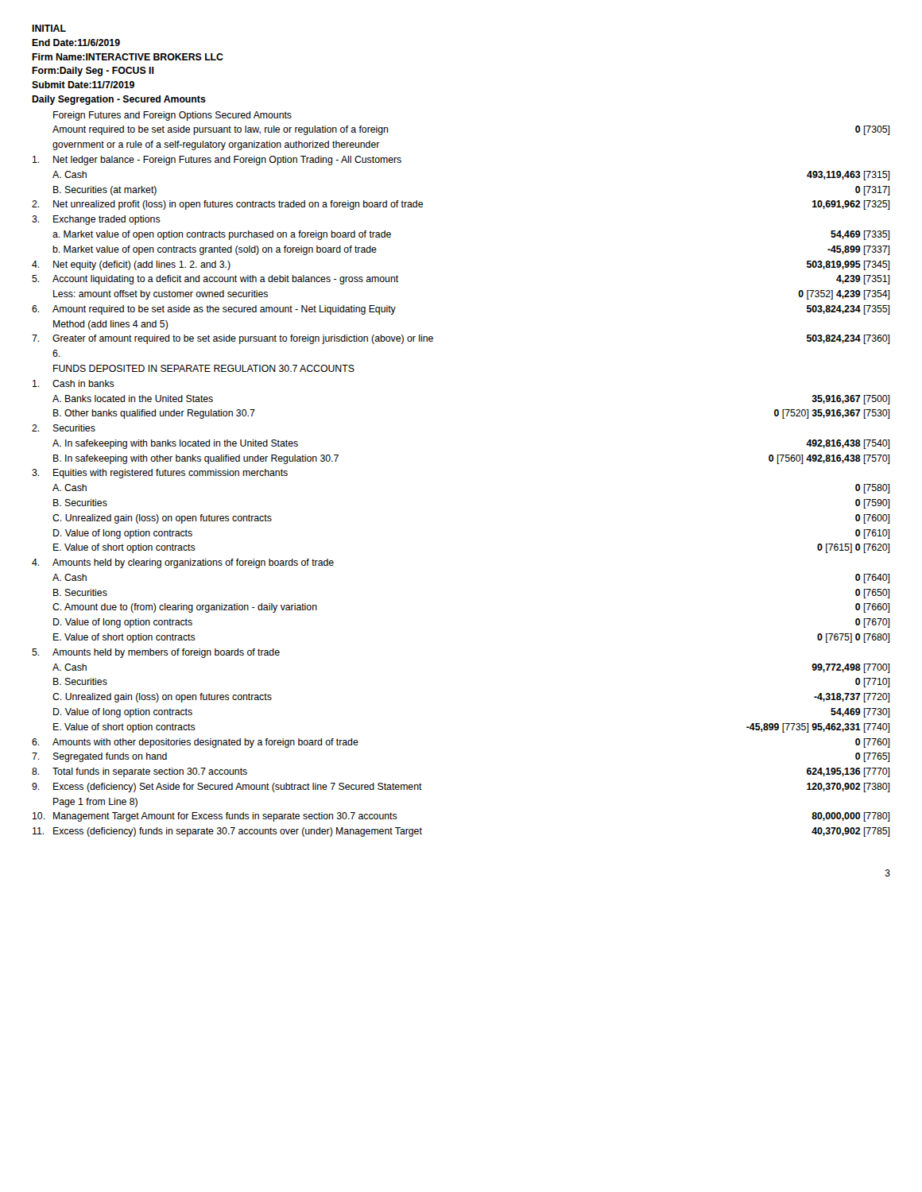INITIAL
End Date:11/6/2019
Firm Name:INTERACTIVE BROKERS LLC
Form:Daily Seg - FOCUS II
Submit Date:11/7/2019
Daily Segregation - Secured Amounts
| | Foreign Futures and Foreign Options Secured Amounts | |
| | Amount required to be set aside pursuant to law, rule or regulation of a foreign | 0 [7305] |
| | government or a rule of a self-regulatory organization authorized thereunder | |
| 1. | Net ledger balance - Foreign Futures and Foreign Option Trading - All Customers | |
| | A. Cash | 493,119,463 [7315] |
| | B. Securities (at market) | 0 [7317] |
| 2. | Net unrealized profit (loss) in open futures contracts traded on a foreign board of trade | 10,691,962 [7325] |
| 3. | Exchange traded options | |
| | a. Market value of open option contracts purchased on a foreign board of trade | 54,469 [7335] |
| | b. Market value of open contracts granted (sold) on a foreign board of trade | -45,899 [7337] |
| 4. | Net equity (deficit) (add lines 1. 2. and 3.) | 503,819,995 [7345] |
| 5. | Account liquidating to a deficit and account with a debit balances - gross amount | 4,239 [7351] |
| | Less: amount offset by customer owned securities | 0 [7352] 4,239 [7354] |
| 6. | Amount required to be set aside as the secured amount - Net Liquidating Equity | 503,824,234 [7355] |
| | Method (add lines 4 and 5) | |
| 7. | Greater of amount required to be set aside pursuant to foreign jurisdiction (above) or line | 503,824,234 [7360] |
| | 6. | |
| | FUNDS DEPOSITED IN SEPARATE REGULATION 30.7 ACCOUNTS | |
| 1. | Cash in banks | |
| | A. Banks located in the United States | 35,916,367 [7500] |
| | B. Other banks qualified under Regulation 30.7 | 0 [7520] 35,916,367 [7530] |
| 2. | Securities | |
| | A. In safekeeping with banks located in the United States | 492,816,438 [7540] |
| | B. In safekeeping with other banks qualified under Regulation 30.7 | 0 [7560] 492,816,438 [7570] |
| 3. | Equities with registered futures commission merchants | |
| | A. Cash | 0 [7580] |
| | B. Securities | 0 [7590] |
| | C. Unrealized gain (loss) on open futures contracts | 0 [7600] |
| | D. Value of long option contracts | 0 [7610] |
| | E. Value of short option contracts | 0 [7615] 0 [7620] |
| 4. | Amounts held by clearing organizations of foreign boards of trade | |
| | A. Cash | 0 [7640] |
| | B. Securities | 0 [7650] |
| | C. Amount due to (from) clearing organization - daily variation | 0 [7660] |
| | D. Value of long option contracts | 0 [7670] |
| | E. Value of short option contracts | 0 [7675] 0 [7680] |
| 5. | Amounts held by members of foreign boards of trade | |
| | A. Cash | 99,772,498 [7700] |
| | B. Securities | 0 [7710] |
| | C. Unrealized gain (loss) on open futures contracts | -4,318,737 [7720] |
| | D. Value of long option contracts | 54,469 [7730] |
| | E. Value of short option contracts | -45,899 [7735] 95,462,331 [7740] |
| 6. | Amounts with other depositories designated by a foreign board of trade | 0 [7760] |
| 7. | Segregated funds on hand | 0 [7765] |
| 8. | Total funds in separate section 30.7 accounts | 624,195,136 [7770] |
| 9. | Excess (deficiency) Set Aside for Secured Amount (subtract line 7 Secured Statement | 120,370,902 [7380] |
| | Page 1 from Line 8) | |
| 10. | Management Target Amount for Excess funds in separate section 30.7 accounts | 80,000,000 [7780] |
| 11. | Excess (deficiency) funds in separate 30.7 accounts over (under) Management Target | 40,370,902 [7785] |
3